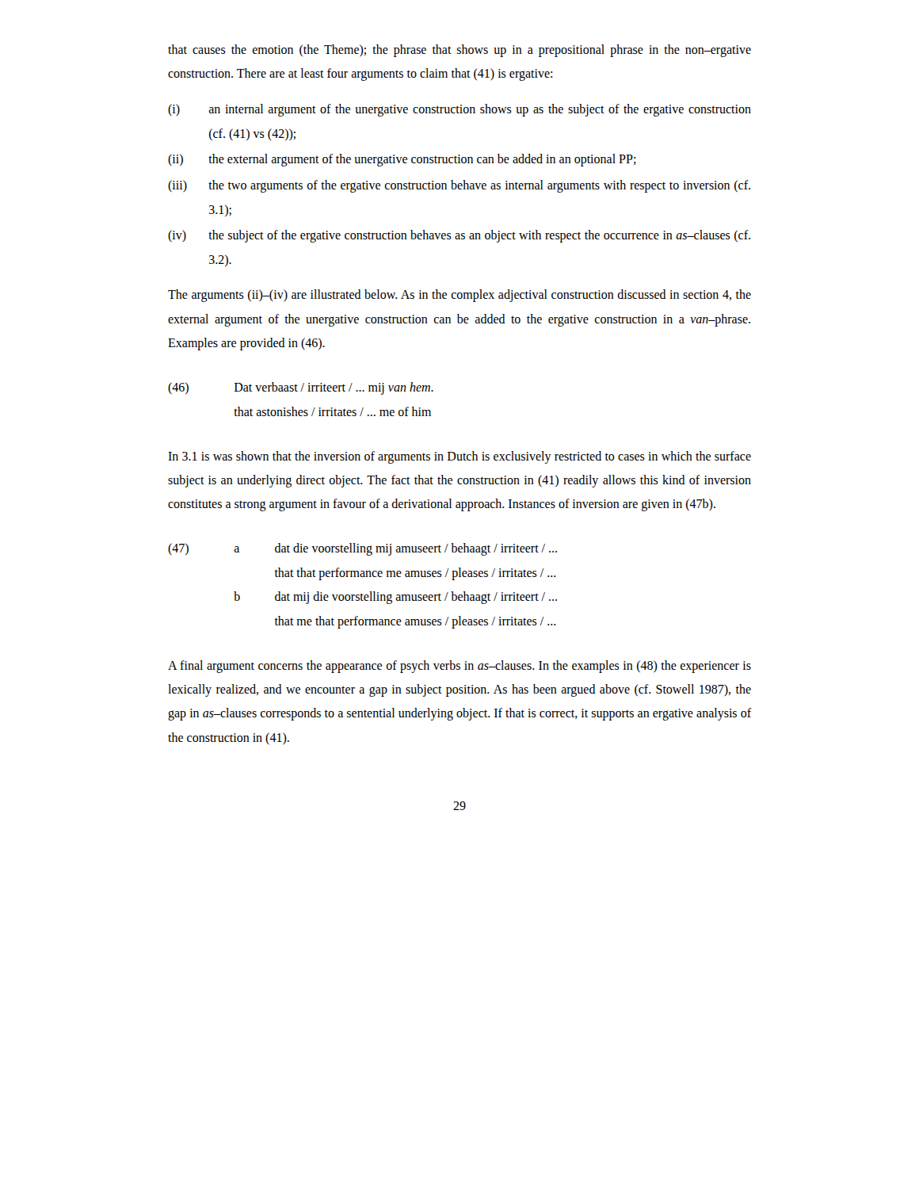that causes the emotion (the Theme); the phrase that shows up in a prepositional phrase in the non–ergative construction. There are at least four arguments to claim that (41) is ergative:
(i)
an internal argument of the unergative construction shows up as the subject of the ergative construction (cf. (41) vs (42));
(ii)
the external argument of the unergative construction can be added in an optional PP;
(iii)
the two arguments of the ergative construction behave as internal arguments with respect to inversion (cf. 3.1);
(iv)
the subject of the ergative construction behaves as an object with respect the occurrence in as–clauses (cf. 3.2).
The arguments (ii)–(iv) are illustrated below. As in the complex adjectival construction discussed in section 4, the external argument of the unergative construction can be added to the ergative construction in a van–phrase. Examples are provided in (46).
(46)
Dat verbaast / irriteert / ... mij van hem.
that astonishes / irritates / ... me of him
In 3.1 is was shown that the inversion of arguments in Dutch is exclusively restricted to cases in which the surface subject is an underlying direct object. The fact that the construction in (41) readily allows this kind of inversion constitutes a strong argument in favour of a derivational approach. Instances of inversion are given in (47b).
(47)
a
dat die voorstelling mij amuseert / behaagt / irriteert / ...
that that performance me amuses / pleases / irritates / ...
b
dat mij die voorstelling amuseert / behaagt / irriteert / ...
that me that performance amuses / pleases / irritates / ...
A final argument concerns the appearance of psych verbs in as–clauses. In the examples in (48) the experiencer is lexically realized, and we encounter a gap in subject position. As has been argued above (cf. Stowell 1987), the gap in as–clauses corresponds to a sentential underlying object. If that is correct, it supports an ergative analysis of the construction in (41).
29